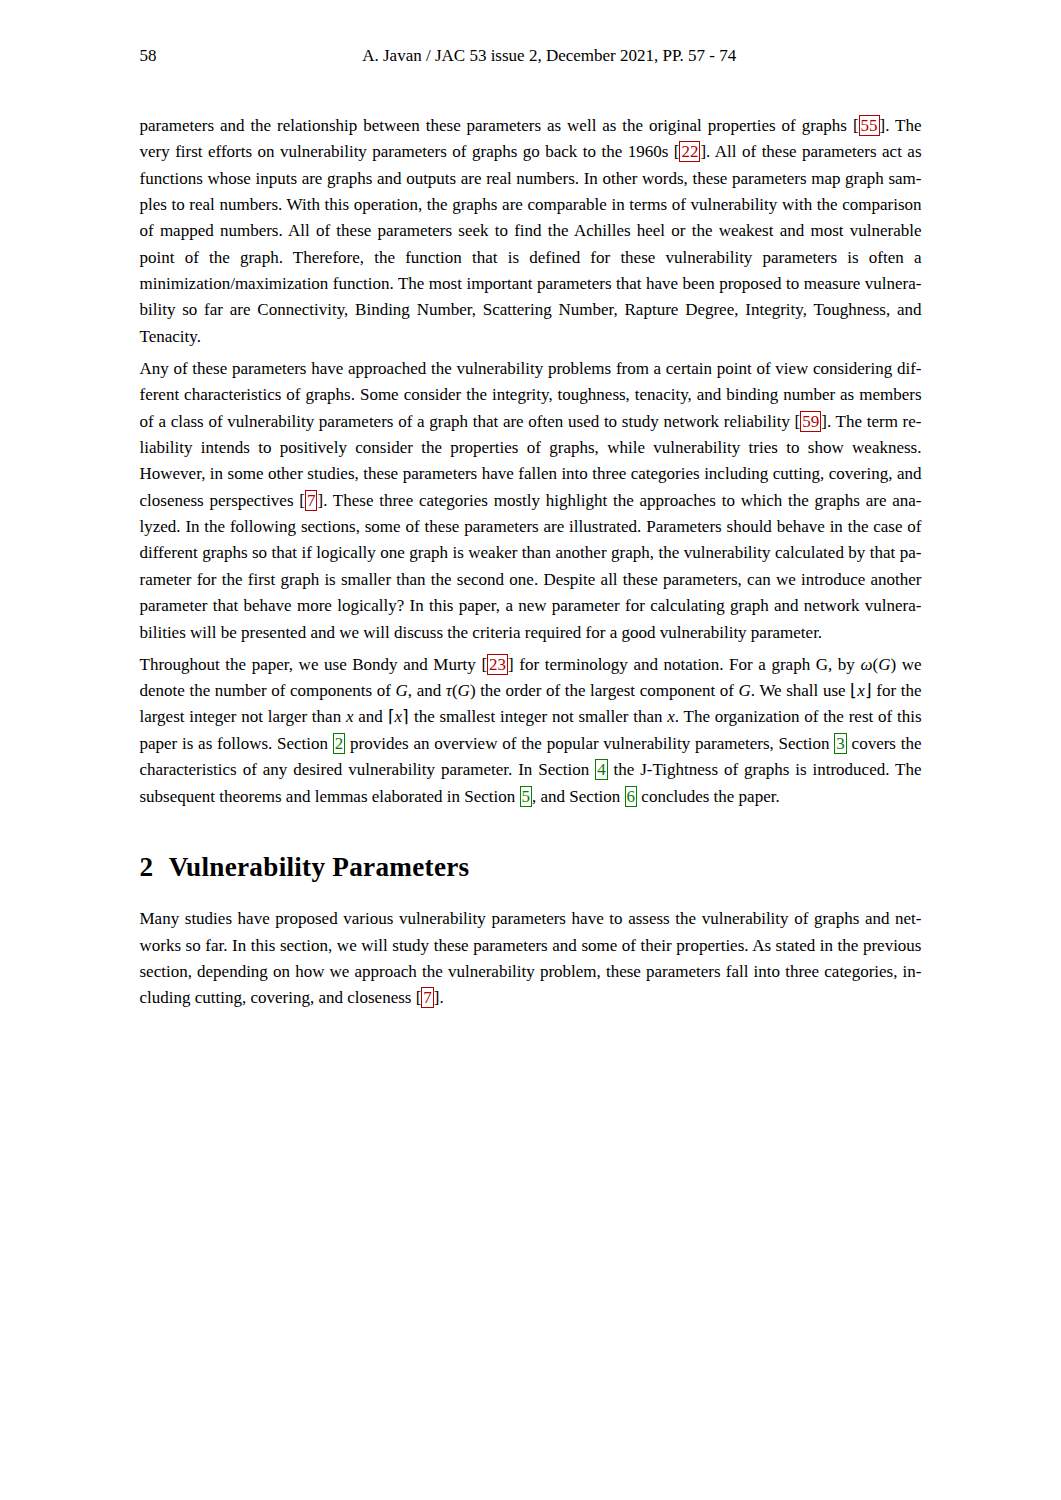58 A. Javan / JAC 53 issue 2, December 2021, PP. 57 - 74
parameters and the relationship between these parameters as well as the original properties of graphs [55]. The very first efforts on vulnerability parameters of graphs go back to the 1960s [22]. All of these parameters act as functions whose inputs are graphs and outputs are real numbers. In other words, these parameters map graph samples to real numbers. With this operation, the graphs are comparable in terms of vulnerability with the comparison of mapped numbers. All of these parameters seek to find the Achilles heel or the weakest and most vulnerable point of the graph. Therefore, the function that is defined for these vulnerability parameters is often a minimization/maximization function. The most important parameters that have been proposed to measure vulnerability so far are Connectivity, Binding Number, Scattering Number, Rapture Degree, Integrity, Toughness, and Tenacity.
Any of these parameters have approached the vulnerability problems from a certain point of view considering different characteristics of graphs. Some consider the integrity, toughness, tenacity, and binding number as members of a class of vulnerability parameters of a graph that are often used to study network reliability [59]. The term reliability intends to positively consider the properties of graphs, while vulnerability tries to show weakness. However, in some other studies, these parameters have fallen into three categories including cutting, covering, and closeness perspectives [7]. These three categories mostly highlight the approaches to which the graphs are analyzed. In the following sections, some of these parameters are illustrated. Parameters should behave in the case of different graphs so that if logically one graph is weaker than another graph, the vulnerability calculated by that parameter for the first graph is smaller than the second one. Despite all these parameters, can we introduce another parameter that behave more logically? In this paper, a new parameter for calculating graph and network vulnerabilities will be presented and we will discuss the criteria required for a good vulnerability parameter.
Throughout the paper, we use Bondy and Murty [23] for terminology and notation. For a graph G, by ω(G) we denote the number of components of G, and τ(G) the order of the largest component of G. We shall use ⌊x⌋ for the largest integer not larger than x and ⌈x⌉ the smallest integer not smaller than x. The organization of the rest of this paper is as follows. Section 2 provides an overview of the popular vulnerability parameters, Section 3 covers the characteristics of any desired vulnerability parameter. In Section 4 the J-Tightness of graphs is introduced. The subsequent theorems and lemmas elaborated in Section 5, and Section 6 concludes the paper.
2 Vulnerability Parameters
Many studies have proposed various vulnerability parameters have to assess the vulnerability of graphs and networks so far. In this section, we will study these parameters and some of their properties. As stated in the previous section, depending on how we approach the vulnerability problem, these parameters fall into three categories, including cutting, covering, and closeness [7].